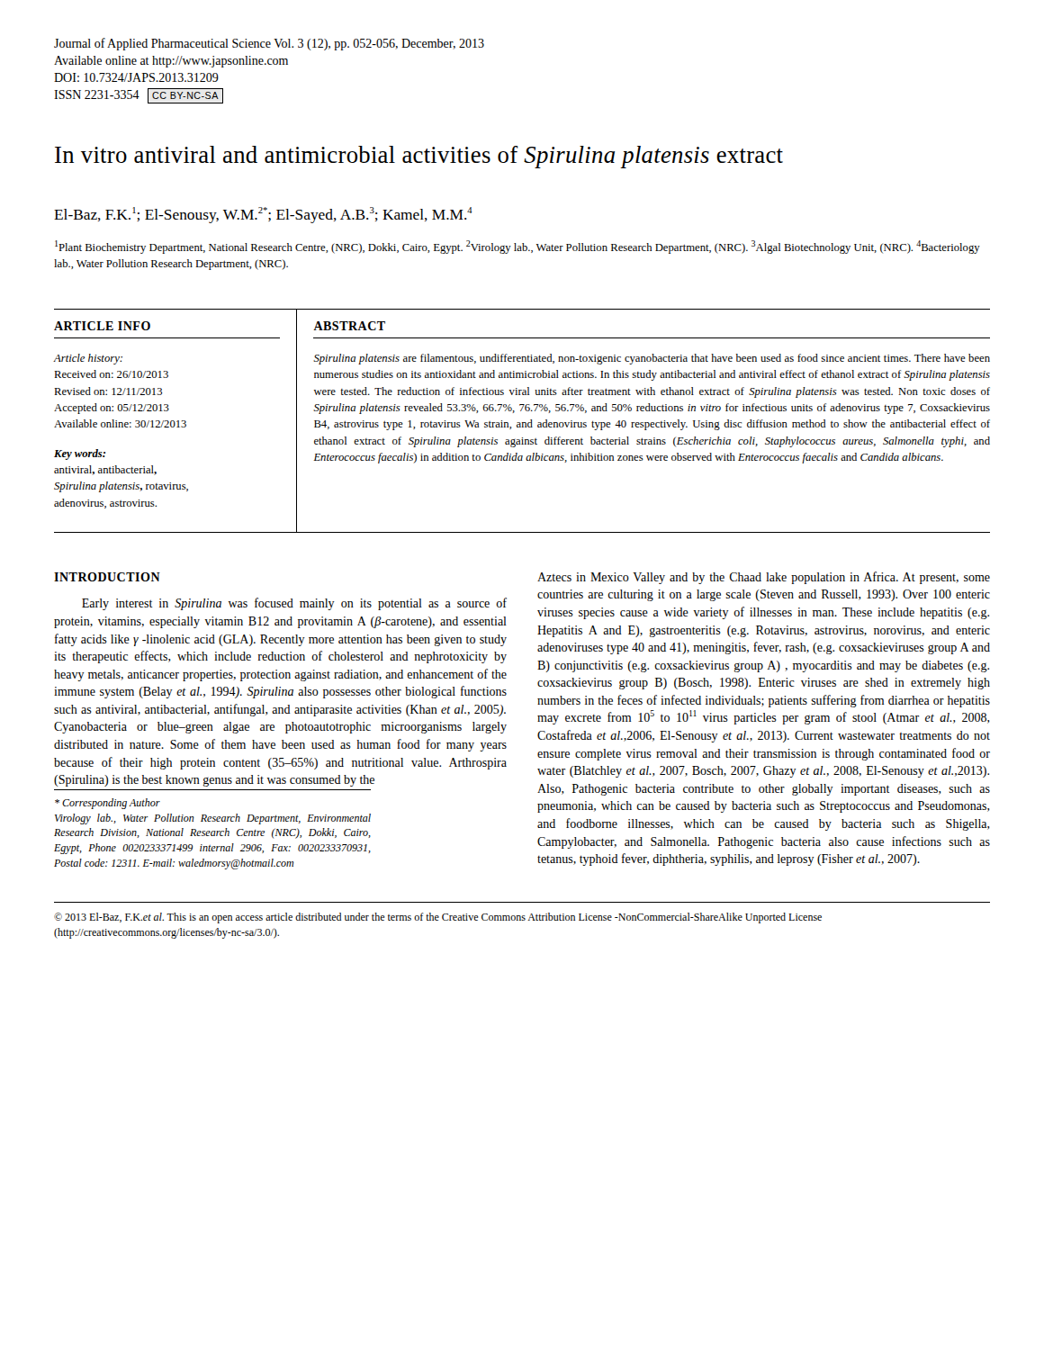Journal of Applied Pharmaceutical Science Vol. 3 (12), pp. 052-056, December, 2013
Available online at http://www.japsonline.com
DOI: 10.7324/JAPS.2013.31209
ISSN 2231-3354 CC BY-NC-SA
In vitro antiviral and antimicrobial activities of Spirulina platensis extract
El-Baz, F.K.1; El-Senousy, W.M.2*; El-Sayed, A.B.3; Kamel, M.M.4
1Plant Biochemistry Department, National Research Centre, (NRC), Dokki, Cairo, Egypt. 2Virology lab., Water Pollution Research Department, (NRC). 3Algal Biotechnology Unit, (NRC). 4Bacteriology lab., Water Pollution Research Department, (NRC).
ARTICLE INFO
Article history:
Received on: 26/10/2013
Revised on: 12/11/2013
Accepted on: 05/12/2013
Available online: 30/12/2013
Key words:
antiviral, antibacterial,
Spirulina platensis, rotavirus,
adenovirus, astrovirus.
ABSTRACT
Spirulina platensis are filamentous, undifferentiated, non-toxigenic cyanobacteria that have been used as food since ancient times. There have been numerous studies on its antioxidant and antimicrobial actions. In this study antibacterial and antiviral effect of ethanol extract of Spirulina platensis were tested. The reduction of infectious viral units after treatment with ethanol extract of Spirulina platensis was tested. Non toxic doses of Spirulina platensis revealed 53.3%, 66.7%, 76.7%, 56.7%, and 50% reductions in vitro for infectious units of adenovirus type 7, Coxsackievirus B4, astrovirus type 1, rotavirus Wa strain, and adenovirus type 40 respectively. Using disc diffusion method to show the antibacterial effect of ethanol extract of Spirulina platensis against different bacterial strains (Escherichia coli, Staphylococcus aureus, Salmonella typhi, and Enterococcus faecalis) in addition to Candida albicans, inhibition zones were observed with Enterococcus faecalis and Candida albicans.
INTRODUCTION
Early interest in Spirulina was focused mainly on its potential as a source of protein, vitamins, especially vitamin B12 and provitamin A (β-carotene), and essential fatty acids like γ -linolenic acid (GLA). Recently more attention has been given to study its therapeutic effects, which include reduction of cholesterol and nephrotoxicity by heavy metals, anticancer properties, protection against radiation, and enhancement of the immune system (Belay et al., 1994). Spirulina also possesses other biological functions such as antiviral, antibacterial, antifungal, and antiparasite activities (Khan et al., 2005). Cyanobacteria or blue–green algae are photoautotrophic microorganisms largely distributed in nature. Some of them have been used as human food for many years because of their high protein content (35–65%) and nutritional value. Arthrospira (Spirulina) is the best known genus and it was consumed by the
* Corresponding Author
Virology lab., Water Pollution Research Department, Environmental Research Division, National Research Centre (NRC), Dokki, Cairo, Egypt, Phone 0020233371499 internal 2906, Fax: 0020233370931, Postal code: 12311. E-mail: waledmorsy@hotmail.com
Aztecs in Mexico Valley and by the Chaad lake population in Africa. At present, some countries are culturing it on a large scale (Steven and Russell, 1993). Over 100 enteric viruses species cause a wide variety of illnesses in man. These include hepatitis (e.g. Hepatitis A and E), gastroenteritis (e.g. Rotavirus, astrovirus, norovirus, and enteric adenoviruses type 40 and 41), meningitis, fever, rash, (e.g. coxsackieviruses group A and B) conjunctivitis (e.g. coxsackievirus group A) , myocarditis and may be diabetes (e.g. coxsackievirus group B) (Bosch, 1998). Enteric viruses are shed in extremely high numbers in the feces of infected individuals; patients suffering from diarrhea or hepatitis may excrete from 105 to 1011 virus particles per gram of stool (Atmar et al., 2008, Costafreda et al., 2006, El-Senousy et al., 2013). Current wastewater treatments do not ensure complete virus removal and their transmission is through contaminated food or water (Blatchley et al., 2007, Bosch, 2007, Ghazy et al., 2008, El-Senousy et al., 2013). Also, Pathogenic bacteria contribute to other globally important diseases, such as pneumonia, which can be caused by bacteria such as Streptococcus and Pseudomonas, and foodborne illnesses, which can be caused by bacteria such as Shigella, Campylobacter, and Salmonella. Pathogenic bacteria also cause infections such as tetanus, typhoid fever, diphtheria, syphilis, and leprosy (Fisher et al., 2007).
© 2013 El-Baz, F.K.et al. This is an open access article distributed under the terms of the Creative Commons Attribution License -NonCommercial-ShareAlike Unported License (http://creativecommons.org/licenses/by-nc-sa/3.0/).